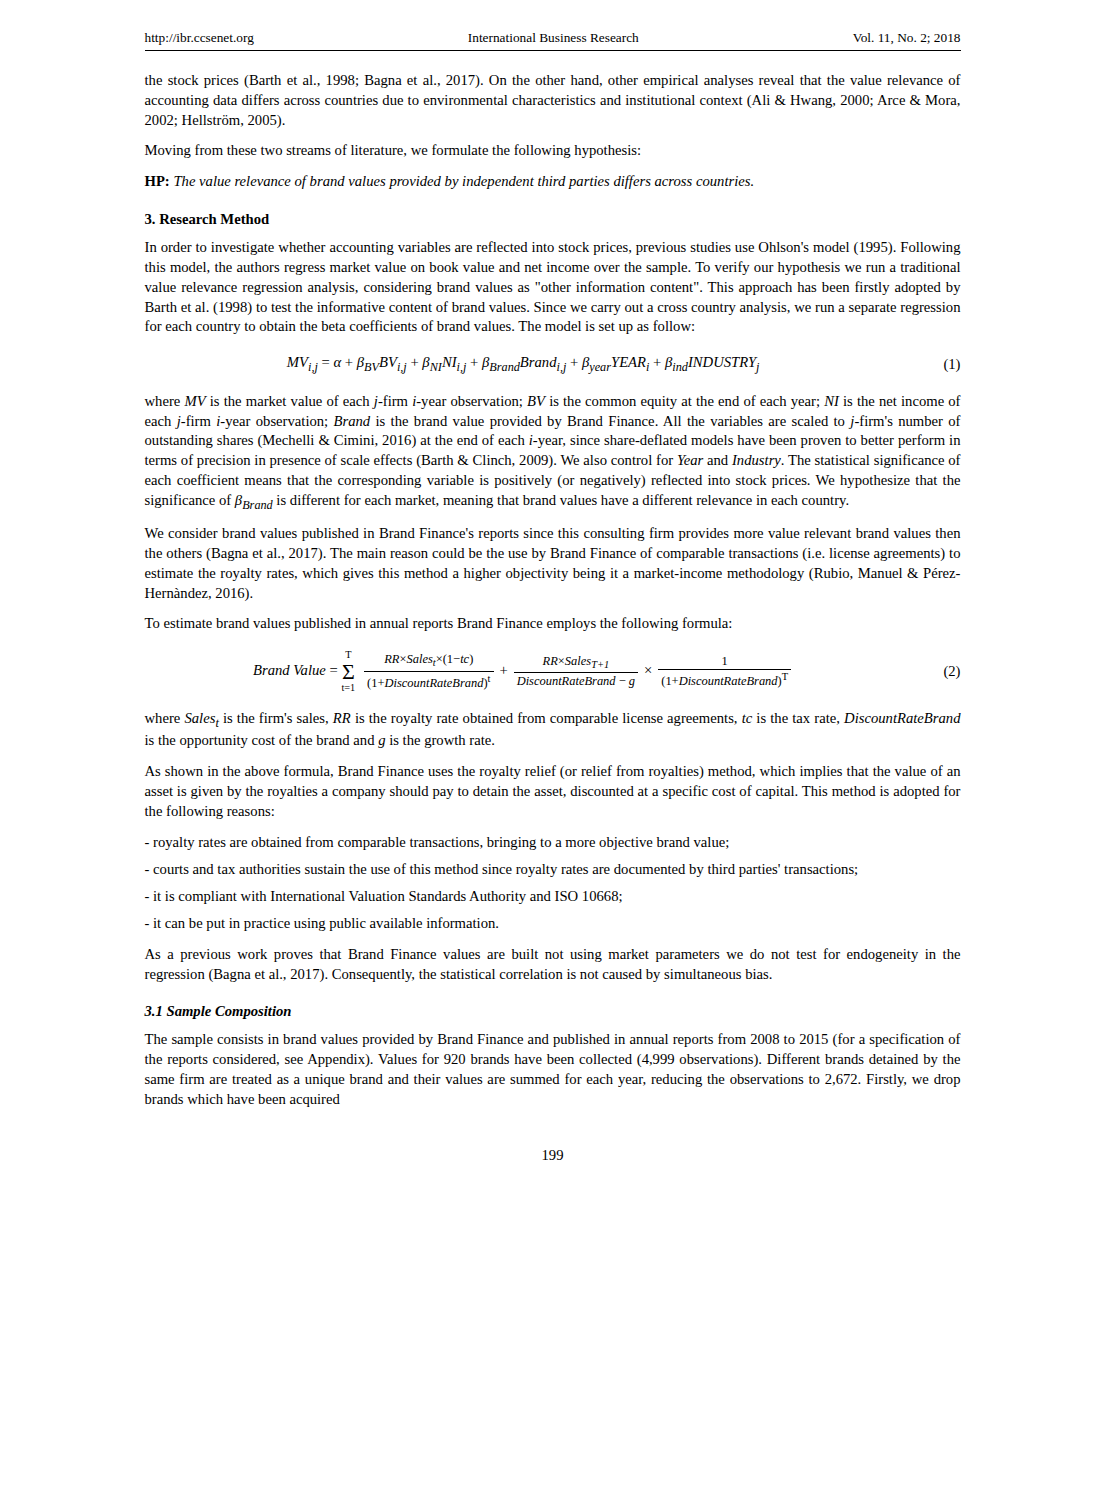http://ibr.ccsenet.org International Business Research Vol. 11, No. 2; 2018
the stock prices (Barth et al., 1998; Bagna et al., 2017). On the other hand, other empirical analyses reveal that the value relevance of accounting data differs across countries due to environmental characteristics and institutional context (Ali & Hwang, 2000; Arce & Mora, 2002; Hellström, 2005).
Moving from these two streams of literature, we formulate the following hypothesis:
HP: The value relevance of brand values provided by independent third parties differs across countries.
3. Research Method
In order to investigate whether accounting variables are reflected into stock prices, previous studies use Ohlson's model (1995). Following this model, the authors regress market value on book value and net income over the sample. To verify our hypothesis we run a traditional value relevance regression analysis, considering brand values as "other information content". This approach has been firstly adopted by Barth et al. (1998) to test the informative content of brand values. Since we carry out a cross country analysis, we run a separate regression for each country to obtain the beta coefficients of brand values. The model is set up as follow:
MVi,j = α + βBVBVi,j + βNINIi,j + βBrandBrandi,j + βyearYEARi + βindINDUSTRYj
(1)
where MV is the market value of each j-firm i-year observation; BV is the common equity at the end of each year; NI is the net income of each j-firm i-year observation; Brand is the brand value provided by Brand Finance. All the variables are scaled to j-firm's number of outstanding shares (Mechelli & Cimini, 2016) at the end of each i-year, since share-deflated models have been proven to better perform in terms of precision in presence of scale effects (Barth & Clinch, 2009). We also control for Year and Industry. The statistical significance of each coefficient means that the corresponding variable is positively (or negatively) reflected into stock prices. We hypothesize that the significance of βBrand is different for each market, meaning that brand values have a different relevance in each country.
We consider brand values published in Brand Finance's reports since this consulting firm provides more value relevant brand values then the others (Bagna et al., 2017). The main reason could be the use by Brand Finance of comparable transactions (i.e. license agreements) to estimate the royalty rates, which gives this method a higher objectivity being it a market-income methodology (Rubio, Manuel & Pérez-Hernàndez, 2016).
To estimate brand values published in annual reports Brand Finance employs the following formula:
Brand Value = TΣt=1 RR×Salest×(1−tc)(1+DiscountRateBrand)t + RR×SalesT+1 DiscountRateBrand − g × 1(1+DiscountRateBrand)T
(2)
where Salest is the firm's sales, RR is the royalty rate obtained from comparable license agreements, tc is the tax rate, DiscountRateBrand is the opportunity cost of the brand and g is the growth rate.
As shown in the above formula, Brand Finance uses the royalty relief (or relief from royalties) method, which implies that the value of an asset is given by the royalties a company should pay to detain the asset, discounted at a specific cost of capital. This method is adopted for the following reasons:
royalty rates are obtained from comparable transactions, bringing to a more objective brand value;
courts and tax authorities sustain the use of this method since royalty rates are documented by third parties' transactions;
it is compliant with International Valuation Standards Authority and ISO 10668;
it can be put in practice using public available information.
As a previous work proves that Brand Finance values are built not using market parameters we do not test for endogeneity in the regression (Bagna et al., 2017). Consequently, the statistical correlation is not caused by simultaneous bias.
3.1 Sample Composition
The sample consists in brand values provided by Brand Finance and published in annual reports from 2008 to 2015 (for a specification of the reports considered, see Appendix). Values for 920 brands have been collected (4,999 observations). Different brands detained by the same firm are treated as a unique brand and their values are summed for each year, reducing the observations to 2,672. Firstly, we drop brands which have been acquired
199